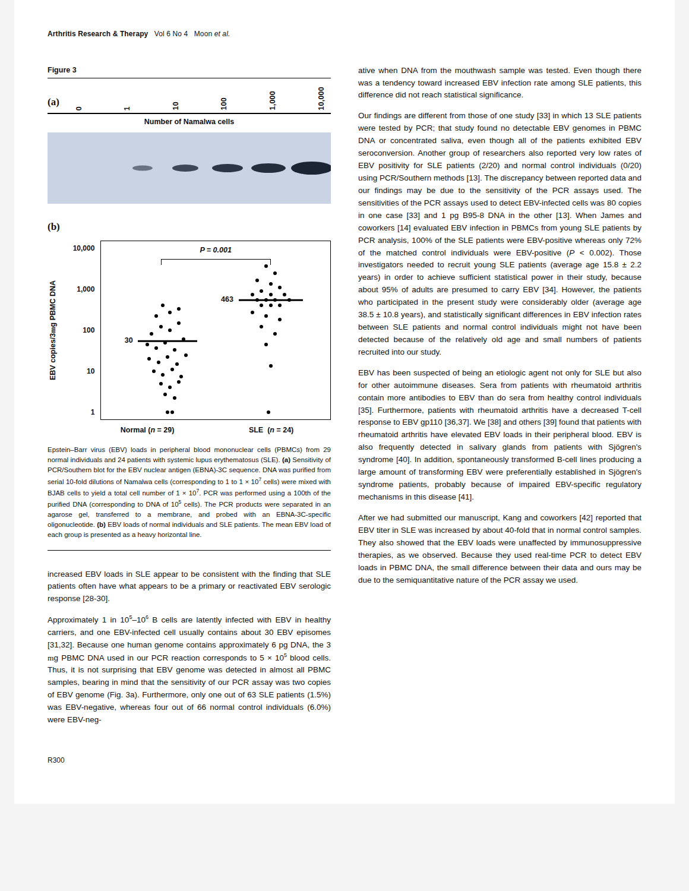Arthritis Research & Therapy Vol 6 No 4 Moon et al.
Figure 3
(a)
0 1 10 100 1,000 10,000
Number of Namalwa cells
(b)
EBV copies/3mg PBMC DNA
10,000 1,000 100 10 1
P = 0.001
30
463
Normal (n = 29) SLE (n = 24)
Epstein–Barr virus (EBV) loads in peripheral blood mononuclear cells (PBMCs) from 29 normal individuals and 24 patients with systemic lupus erythematosus (SLE). (a) Sensitivity of PCR/Southern blot for the EBV nuclear antigen (EBNA)-3C sequence. DNA was purified from serial 10-fold dilutions of Namalwa cells (corresponding to 1 to 1 × 107 cells) were mixed with BJAB cells to yield a total cell number of 1 × 107. PCR was performed using a 100th of the purified DNA (corresponding to DNA of 105 cells). The PCR products were separated in an agarose gel, transferred to a membrane, and probed with an EBNA-3C-specific oligonucleotide. (b) EBV loads of normal individuals and SLE patients. The mean EBV load of each group is presented as a heavy horizontal line.
increased EBV loads in SLE appear to be consistent with the finding that SLE patients often have what appears to be a primary or reactivated EBV serologic response [28-30].
Approximately 1 in 105–106 B cells are latently infected with EBV in healthy carriers, and one EBV-infected cell usually contains about 30 EBV episomes [31,32]. Because one human genome contains approximately 6 pg DNA, the 3 mg PBMC DNA used in our PCR reaction corresponds to 5 × 105 blood cells. Thus, it is not surprising that EBV genome was detected in almost all PBMC samples, bearing in mind that the sensitivity of our PCR assay was two copies of EBV genome (Fig. 3a). Furthermore, only one out of 63 SLE patients (1.5%) was EBV-negative, whereas four out of 66 normal control individuals (6.0%) were EBV-neg-
ative when DNA from the mouthwash sample was tested. Even though there was a tendency toward increased EBV infection rate among SLE patients, this difference did not reach statistical significance.
Our findings are different from those of one study [33] in which 13 SLE patients were tested by PCR; that study found no detectable EBV genomes in PBMC DNA or concentrated saliva, even though all of the patients exhibited EBV seroconversion. Another group of researchers also reported very low rates of EBV positivity for SLE patients (2/20) and normal control individuals (0/20) using PCR/Southern methods [13]. The discrepancy between reported data and our findings may be due to the sensitivity of the PCR assays used. The sensitivities of the PCR assays used to detect EBV-infected cells was 80 copies in one case [33] and 1 pg B95-8 DNA in the other [13]. When James and coworkers [14] evaluated EBV infection in PBMCs from young SLE patients by PCR analysis, 100% of the SLE patients were EBV-positive whereas only 72% of the matched control individuals were EBV-positive (P < 0.002). Those investigators needed to recruit young SLE patients (average age 15.8 ± 2.2 years) in order to achieve sufficient statistical power in their study, because about 95% of adults are presumed to carry EBV [34]. However, the patients who participated in the present study were considerably older (average age 38.5 ± 10.8 years), and statistically significant differences in EBV infection rates between SLE patients and normal control individuals might not have been detected because of the relatively old age and small numbers of patients recruited into our study.
EBV has been suspected of being an etiologic agent not only for SLE but also for other autoimmune diseases. Sera from patients with rheumatoid arthritis contain more antibodies to EBV than do sera from healthy control individuals [35]. Furthermore, patients with rheumatoid arthritis have a decreased T-cell response to EBV gp110 [36,37]. We [38] and others [39] found that patients with rheumatoid arthritis have elevated EBV loads in their peripheral blood. EBV is also frequently detected in salivary glands from patients with Sjögren's syndrome [40]. In addition, spontaneously transformed B-cell lines producing a large amount of transforming EBV were preferentially established in Sjögren's syndrome patients, probably because of impaired EBV-specific regulatory mechanisms in this disease [41].
After we had submitted our manuscript, Kang and coworkers [42] reported that EBV titer in SLE was increased by about 40-fold that in normal control samples. They also showed that the EBV loads were unaffected by immunosuppressive therapies, as we observed. Because they used real-time PCR to detect EBV loads in PBMC DNA, the small difference between their data and ours may be due to the semiquantitative nature of the PCR assay we used.
R300